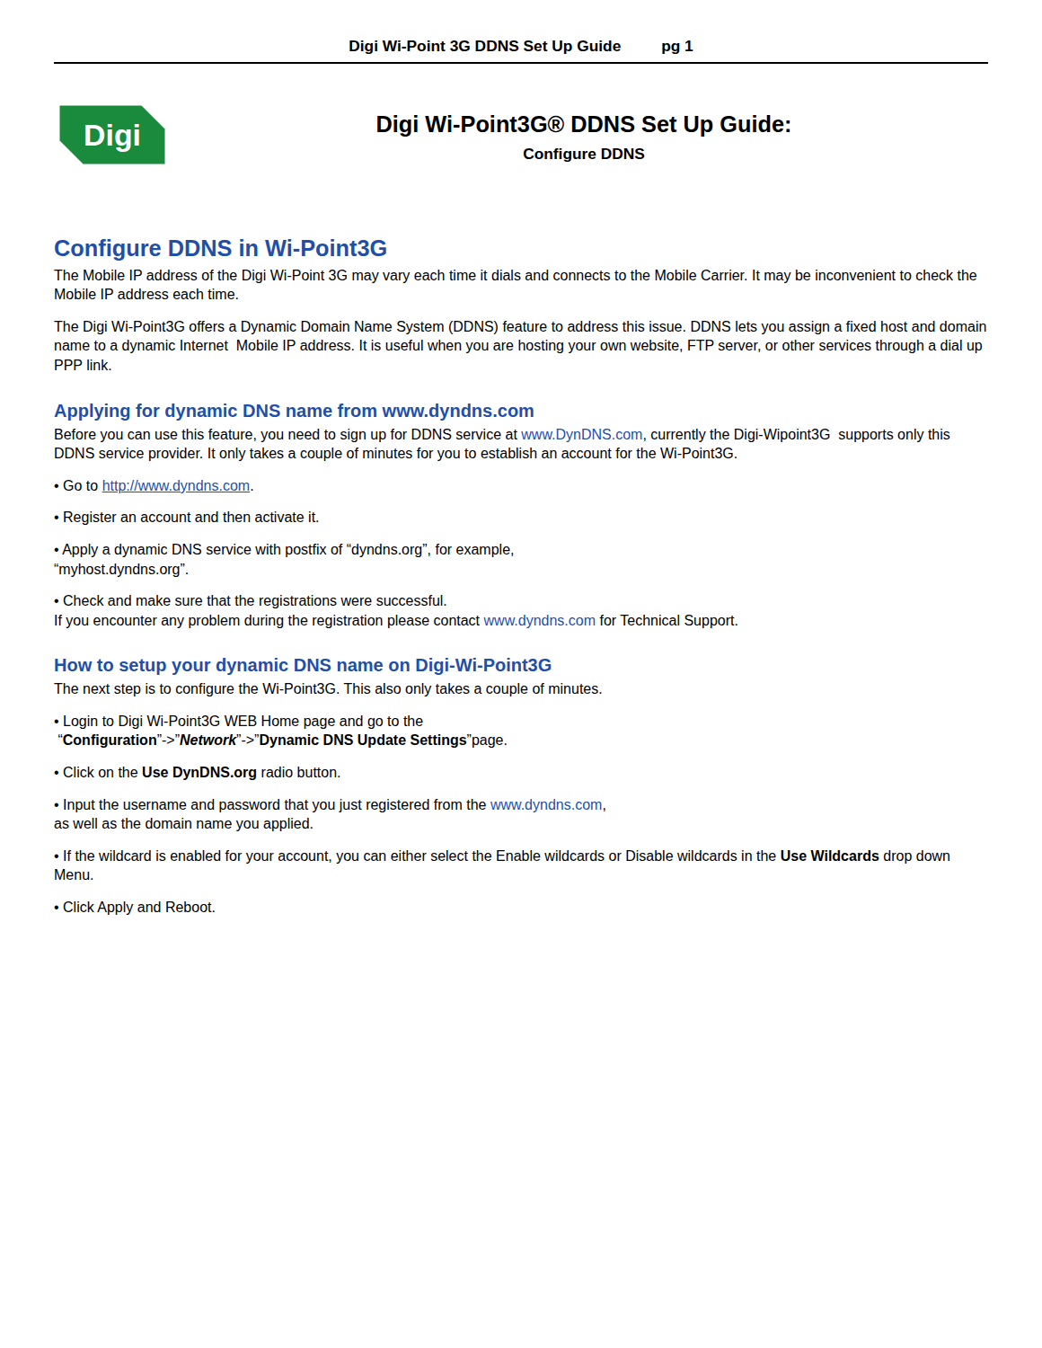Digi Wi-Point 3G DDNS Set Up Guide pg 1
Digi
Digi Wi-Point3G® DDNS Set Up Guide:
Configure DDNS
Configure DDNS in Wi-Point3G
The Mobile IP address of the Digi Wi-Point 3G may vary each time it dials and connects to the Mobile Carrier. It may be inconvenient to check the Mobile IP address each time.
The Digi Wi-Point3G offers a Dynamic Domain Name System (DDNS) feature to address this issue. DDNS lets you assign a fixed host and domain name to a dynamic Internet Mobile IP address. It is useful when you are hosting your own website, FTP server, or other services through a dial up PPP link.
Applying for dynamic DNS name from www.dyndns.com
Before you can use this feature, you need to sign up for DDNS service at www.DynDNS.com, currently the Digi-Wipoint3G supports only this DDNS service provider. It only takes a couple of minutes for you to establish an account for the Wi-Point3G.
• Go to http://www.dyndns.com.
• Register an account and then activate it.
• Apply a dynamic DNS service with postfix of “dyndns.org”, for example,
“myhost.dyndns.org”.
• Check and make sure that the registrations were successful.
If you encounter any problem during the registration please contact www.dyndns.com for Technical Support.
How to setup your dynamic DNS name on Digi-Wi-Point3G
The next step is to configure the Wi-Point3G. This also only takes a couple of minutes.
• Login to Digi Wi-Point3G WEB Home page and go to the
“Configuration”->”Network”->”Dynamic DNS Update Settings”page.
• Click on the Use DynDNS.org radio button.
• Input the username and password that you just registered from the www.dyndns.com,
as well as the domain name you applied.
• If the wildcard is enabled for your account, you can either select the Enable wildcards or Disable wildcards in the Use Wildcards drop down Menu.
• Click Apply and Reboot.